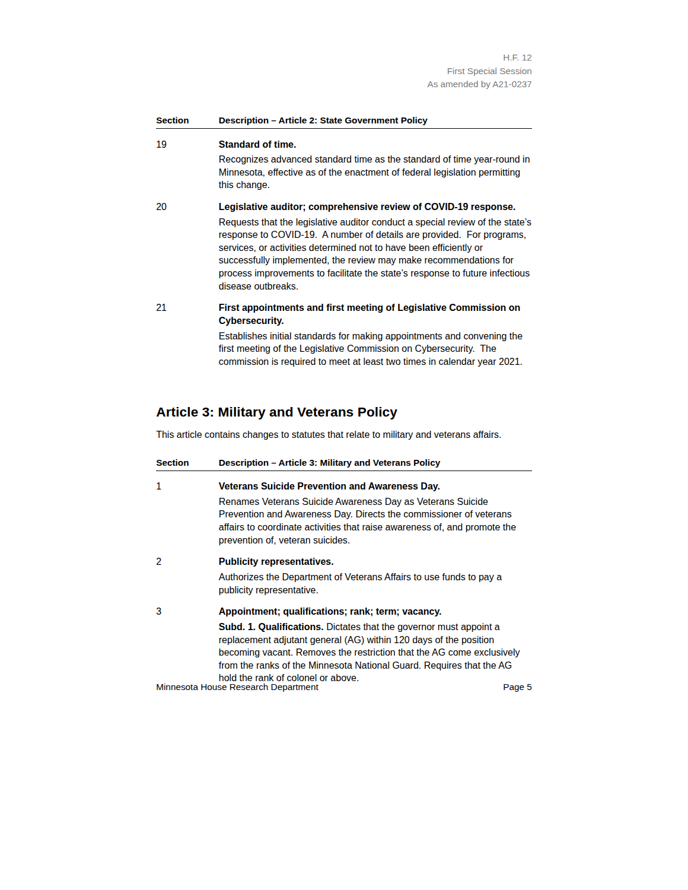H.F. 12
First Special Session
As amended by A21-0237
| Section | Description – Article 2: State Government Policy |
| --- | --- |
| 19 | Standard of time. Recognizes advanced standard time as the standard of time year-round in Minnesota, effective as of the enactment of federal legislation permitting this change. |
| 20 | Legislative auditor; comprehensive review of COVID-19 response. Requests that the legislative auditor conduct a special review of the state’s response to COVID-19. A number of details are provided. For programs, services, or activities determined not to have been efficiently or successfully implemented, the review may make recommendations for process improvements to facilitate the state’s response to future infectious disease outbreaks. |
| 21 | First appointments and first meeting of Legislative Commission on Cybersecurity. Establishes initial standards for making appointments and convening the first meeting of the Legislative Commission on Cybersecurity. The commission is required to meet at least two times in calendar year 2021. |
Article 3: Military and Veterans Policy
This article contains changes to statutes that relate to military and veterans affairs.
| Section | Description – Article 3: Military and Veterans Policy |
| --- | --- |
| 1 | Veterans Suicide Prevention and Awareness Day. Renames Veterans Suicide Awareness Day as Veterans Suicide Prevention and Awareness Day. Directs the commissioner of veterans affairs to coordinate activities that raise awareness of, and promote the prevention of, veteran suicides. |
| 2 | Publicity representatives. Authorizes the Department of Veterans Affairs to use funds to pay a publicity representative. |
| 3 | Appointment; qualifications; rank; term; vacancy. Subd. 1. Qualifications. Dictates that the governor must appoint a replacement adjutant general (AG) within 120 days of the position becoming vacant. Removes the restriction that the AG come exclusively from the ranks of the Minnesota National Guard. Requires that the AG hold the rank of colonel or above. |
Minnesota House Research Department Page 5